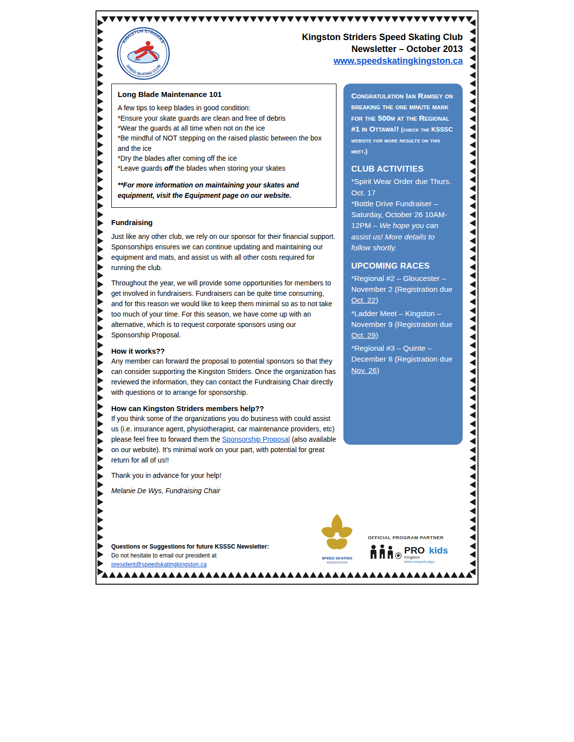KINGSTON STRIDERS SPEED SKATING CLUB
Kingston Striders Speed Skating Club
Newsletter – October 2013
www.speedskatingkingston.ca
Long Blade Maintenance 101
A few tips to keep blades in good condition:
*Ensure your skate guards are clean and free of debris
*Wear the guards at all time when not on the ice
*Be mindful of NOT stepping on the raised plastic between the box and the ice
*Dry the blades after coming off the ice
*Leave guards off the blades when storing your skates
**For more information on maintaining your skates and equipment, visit the Equipment page on our website.
Fundraising
Just like any other club, we rely on our sponsor for their financial support. Sponsorships ensures we can continue updating and maintaining our equipment and mats, and assist us with all other costs required for running the club.
Throughout the year, we will provide some opportunities for members to get involved in fundraisers. Fundraisers can be quite time consuming, and for this reason we would like to keep them minimal so as to not take too much of your time. For this season, we have come up with an alternative, which is to request corporate sponsors using our Sponsorship Proposal.
How it works??
Any member can forward the proposal to potential sponsors so that they can consider supporting the Kingston Striders. Once the organization has reviewed the information, they can contact the Fundraising Chair directly with questions or to arrange for sponsorship.
How can Kingston Striders members help??
If you think some of the organizations you do business with could assist us (i.e. insurance agent, physiotherapist, car maintenance providers, etc) please feel free to forward them the Sponsorship Proposal (also available on our website). It’s minimal work on your part, with potential for great return for all of us!!
Thank you in advance for your help!
Melanie De Wys, Fundraising Chair
Congratulation Ian Ramsey on breaking the one minute mark for the 500m at the Regional #1 in Ottawa!! (check the KSSSC website for more results on this meet.)
CLUB ACTIVITIES
*Spirit Wear Order due Thurs. Oct. 17
*Bottle Drive Fundraiser – Saturday, October 26 10AM-12PM – We hope you can assist us! More details to follow shortly.
UPCOMING RACES
*Regional #2 – Gloucester – November 2 (Registration due Oct. 22)
*Ladder Meet – Kingston – November 9 (Registration due Oct. 29)
*Regional #3 – Quinte – December 8 (Registration due Nov. 26)
Questions or Suggestions for future KSSSC Newsletter:
Do not hesitate to email our president at president@speedskatingkingston.ca
SPEED SKATING ASSOCIATION
OFFICIAL PROGRAM PARTNER
PRO kids Kingston where everyone plays